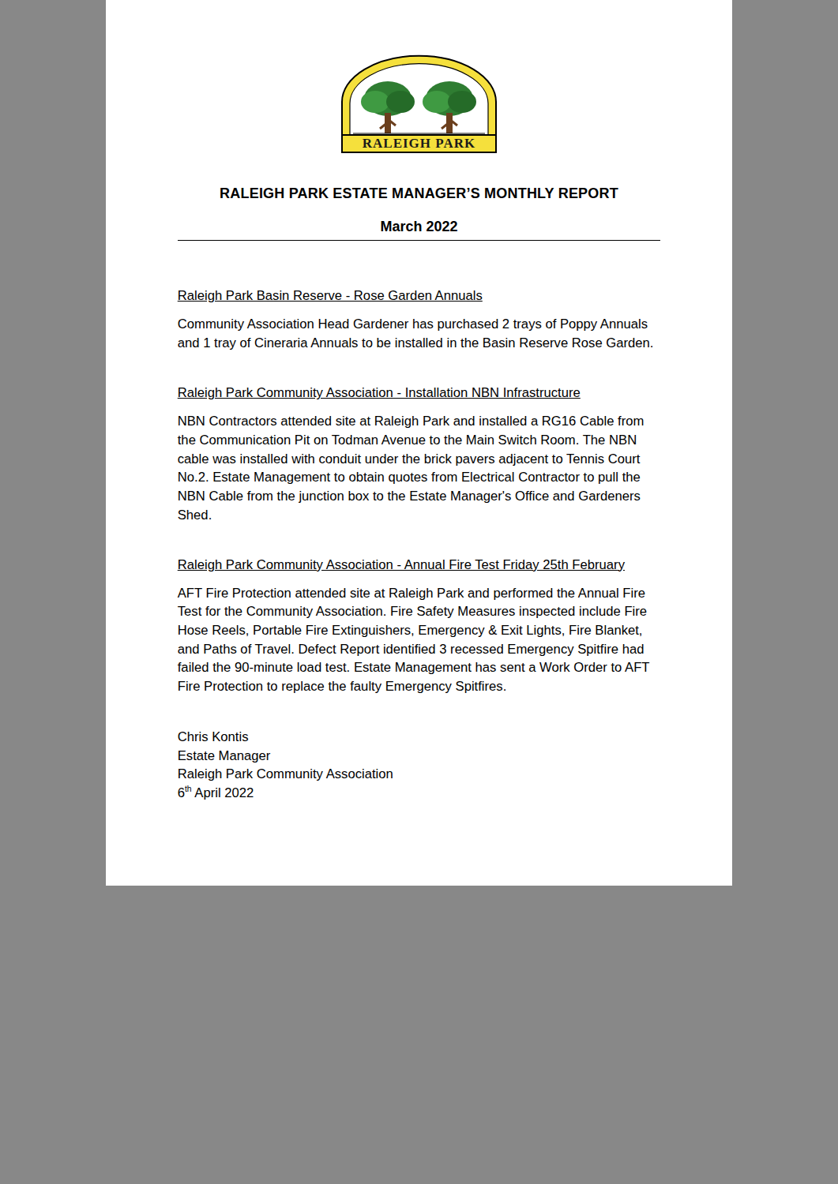RALEIGH PARK
RALEIGH PARK ESTATE MANAGER’S MONTHLY REPORT
March 2022
Raleigh Park Basin Reserve - Rose Garden Annuals
Community Association Head Gardener has purchased 2 trays of Poppy Annuals and 1 tray of Cineraria Annuals to be installed in the Basin Reserve Rose Garden.
Raleigh Park Community Association - Installation NBN Infrastructure
NBN Contractors attended site at Raleigh Park and installed a RG16 Cable from the Communication Pit on Todman Avenue to the Main Switch Room. The NBN cable was installed with conduit under the brick pavers adjacent to Tennis Court No.2. Estate Management to obtain quotes from Electrical Contractor to pull the NBN Cable from the junction box to the Estate Manager's Office and Gardeners Shed.
Raleigh Park Community Association - Annual Fire Test Friday 25th February
AFT Fire Protection attended site at Raleigh Park and performed the Annual Fire Test for the Community Association. Fire Safety Measures inspected include Fire Hose Reels, Portable Fire Extinguishers, Emergency & Exit Lights, Fire Blanket, and Paths of Travel. Defect Report identified 3 recessed Emergency Spitfire had failed the 90-minute load test. Estate Management has sent a Work Order to AFT Fire Protection to replace the faulty Emergency Spitfires.
Chris Kontis
Estate Manager
Raleigh Park Community Association
6th April 2022